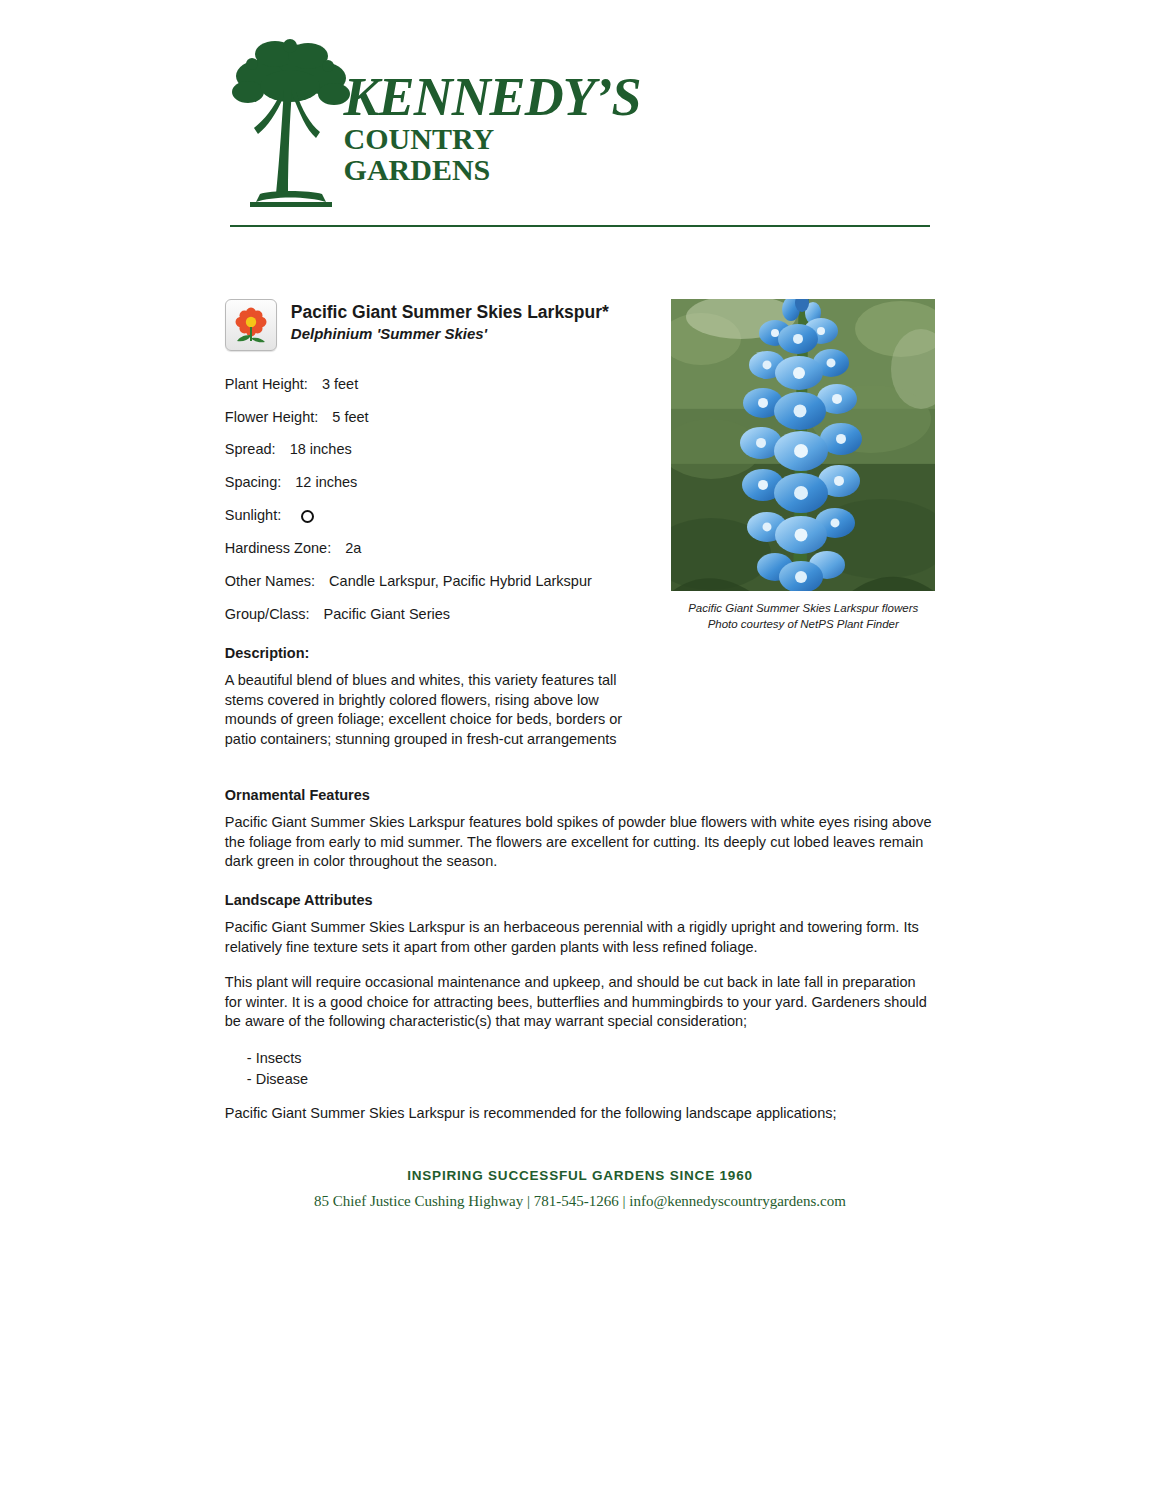KENNEDY’S
COUNTRY
GARDENS
Pacific Giant Summer Skies Larkspur*
Delphinium 'Summer Skies'
Plant Height: 3 feet
Flower Height: 5 feet
Spread: 18 inches
Spacing: 12 inches
Sunlight:
Hardiness Zone: 2a
Other Names: Candle Larkspur, Pacific Hybrid Larkspur
Group/Class: Pacific Giant Series
Description:
A beautiful blend of blues and whites, this variety features tall stems covered in brightly colored flowers, rising above low mounds of green foliage; excellent choice for beds, borders or patio containers; stunning grouped in fresh-cut arrangements
Pacific Giant Summer Skies Larkspur flowers
Photo courtesy of NetPS Plant Finder
Ornamental Features
Pacific Giant Summer Skies Larkspur features bold spikes of powder blue flowers with white eyes rising above the foliage from early to mid summer. The flowers are excellent for cutting. Its deeply cut lobed leaves remain dark green in color throughout the season.
Landscape Attributes
Pacific Giant Summer Skies Larkspur is an herbaceous perennial with a rigidly upright and towering form. Its relatively fine texture sets it apart from other garden plants with less refined foliage.
This plant will require occasional maintenance and upkeep, and should be cut back in late fall in preparation for winter. It is a good choice for attracting bees, butterflies and hummingbirds to your yard. Gardeners should be aware of the following characteristic(s) that may warrant special consideration;
Insects
Disease
Pacific Giant Summer Skies Larkspur is recommended for the following landscape applications;
INSPIRING SUCCESSFUL GARDENS SINCE 1960
85 Chief Justice Cushing Highway | 781-545-1266 | info@kennedyscountrygardens.com